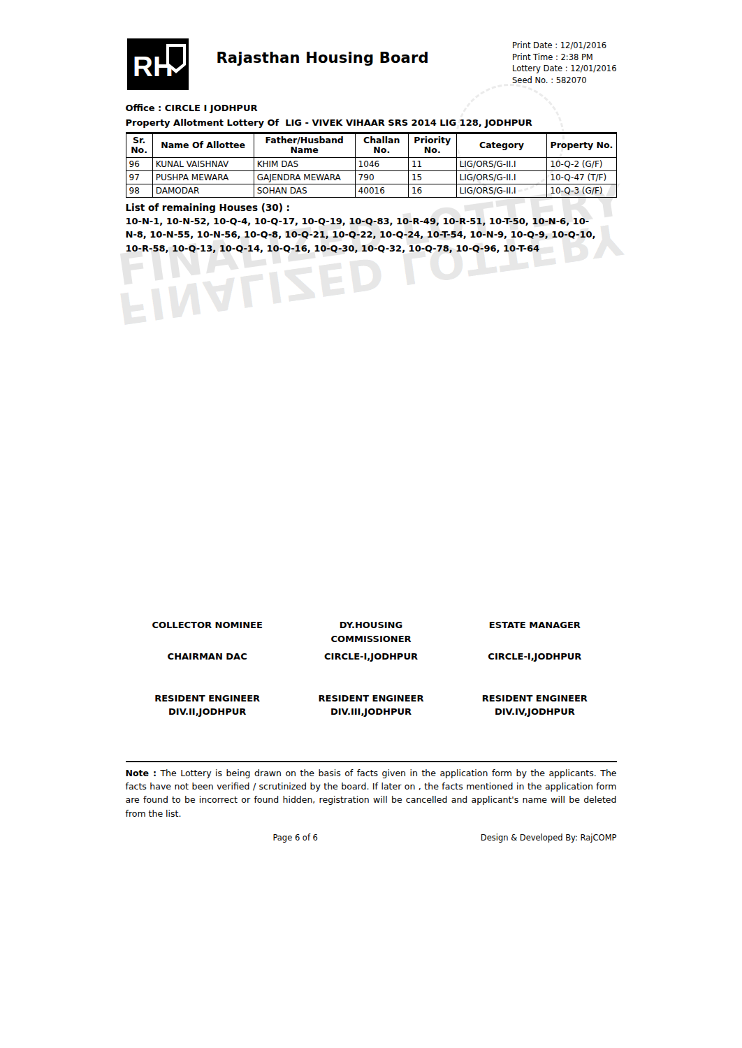FINALIZED LOTTERY
FINALIZED LOTTERY
RH
Rajasthan Housing Board
Print Date : 12/01/2016
Print Time : 2:38 PM
Lottery Date : 12/01/2016
Seed No. : 582070
Office : CIRCLE I JODHPUR
Property Allotment Lottery Of LIG - VIVEK VIHAAR SRS 2014 LIG 128, JODHPUR
| Sr. No. | Name Of Allottee | Father/Husband Name | Challan No. | Priority No. | Category | Property No. |
| --- | --- | --- | --- | --- | --- | --- |
| 96 | KUNAL VAISHNAV | KHIM DAS | 1046 | 11 | LIG/ORS/G-II.I | 10-Q-2 (G/F) |
| 97 | PUSHPA MEWARA | GAJENDRA MEWARA | 790 | 15 | LIG/ORS/G-II.I | 10-Q-47 (T/F) |
| 98 | DAMODAR | SOHAN DAS | 40016 | 16 | LIG/ORS/G-II.I | 10-Q-3 (G/F) |
List of remaining Houses (30) :
10-N-1, 10-N-52, 10-Q-4, 10-Q-17, 10-Q-19, 10-Q-83, 10-R-49, 10-R-51, 10-T-50, 10-N-6, 10-N-8, 10-N-55, 10-N-56, 10-Q-8, 10-Q-21, 10-Q-22, 10-Q-24, 10-T-54, 10-N-9, 10-Q-9, 10-Q-10, 10-R-58, 10-Q-13, 10-Q-14, 10-Q-16, 10-Q-30, 10-Q-32, 10-Q-78, 10-Q-96, 10-T-64
COLLECTOR NOMINEE
DY.HOUSING
COMMISSIONER
ESTATE MANAGER
CHAIRMAN DAC
CIRCLE-I,JODHPUR
CIRCLE-I,JODHPUR
RESIDENT ENGINEER
DIV.II,JODHPUR
RESIDENT ENGINEER
DIV.III,JODHPUR
RESIDENT ENGINEER
DIV.IV,JODHPUR
Note : The Lottery is being drawn on the basis of facts given in the application form by the applicants. The facts have not been verified / scrutinized by the board. If later on , the facts mentioned in the application form are found to be incorrect or found hidden, registration will be cancelled and applicant's name will be deleted from the list.
Page 6 of 6
Design & Developed By: RajCOMP